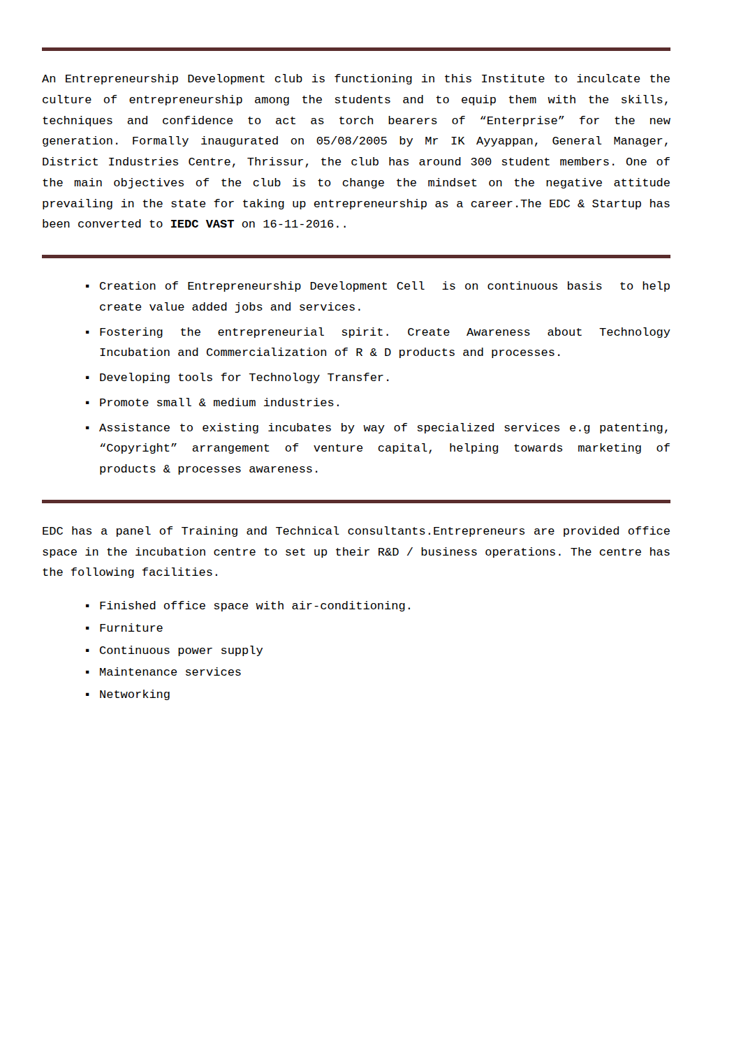An Entrepreneurship Development club is functioning in this Institute to inculcate the culture of entrepreneurship among the students and to equip them with the skills, techniques and confidence to act as torch bearers of “Enterprise” for the new generation. Formally inaugurated on 05/08/2005 by Mr IK Ayyappan, General Manager, District Industries Centre, Thrissur, the club has around 300 student members. One of the main objectives of the club is to change the mindset on the negative attitude prevailing in the state for taking up entrepreneurship as a career.The EDC & Startup has been converted to IEDC VAST on 16-11-2016..
Creation of Entrepreneurship Development Cell is on continuous basis to help create value added jobs and services.
Fostering the entrepreneurial spirit. Create Awareness about Technology Incubation and Commercialization of R & D products and processes.
Developing tools for Technology Transfer.
Promote small & medium industries.
Assistance to existing incubates by way of specialized services e.g patenting, “Copyright” arrangement of venture capital, helping towards marketing of products & processes awareness.
EDC has a panel of Training and Technical consultants.Entrepreneurs are provided office space in the incubation centre to set up their R&D / business operations. The centre has the following facilities.
Finished office space with air-conditioning.
Furniture
Continuous power supply
Maintenance services
Networking